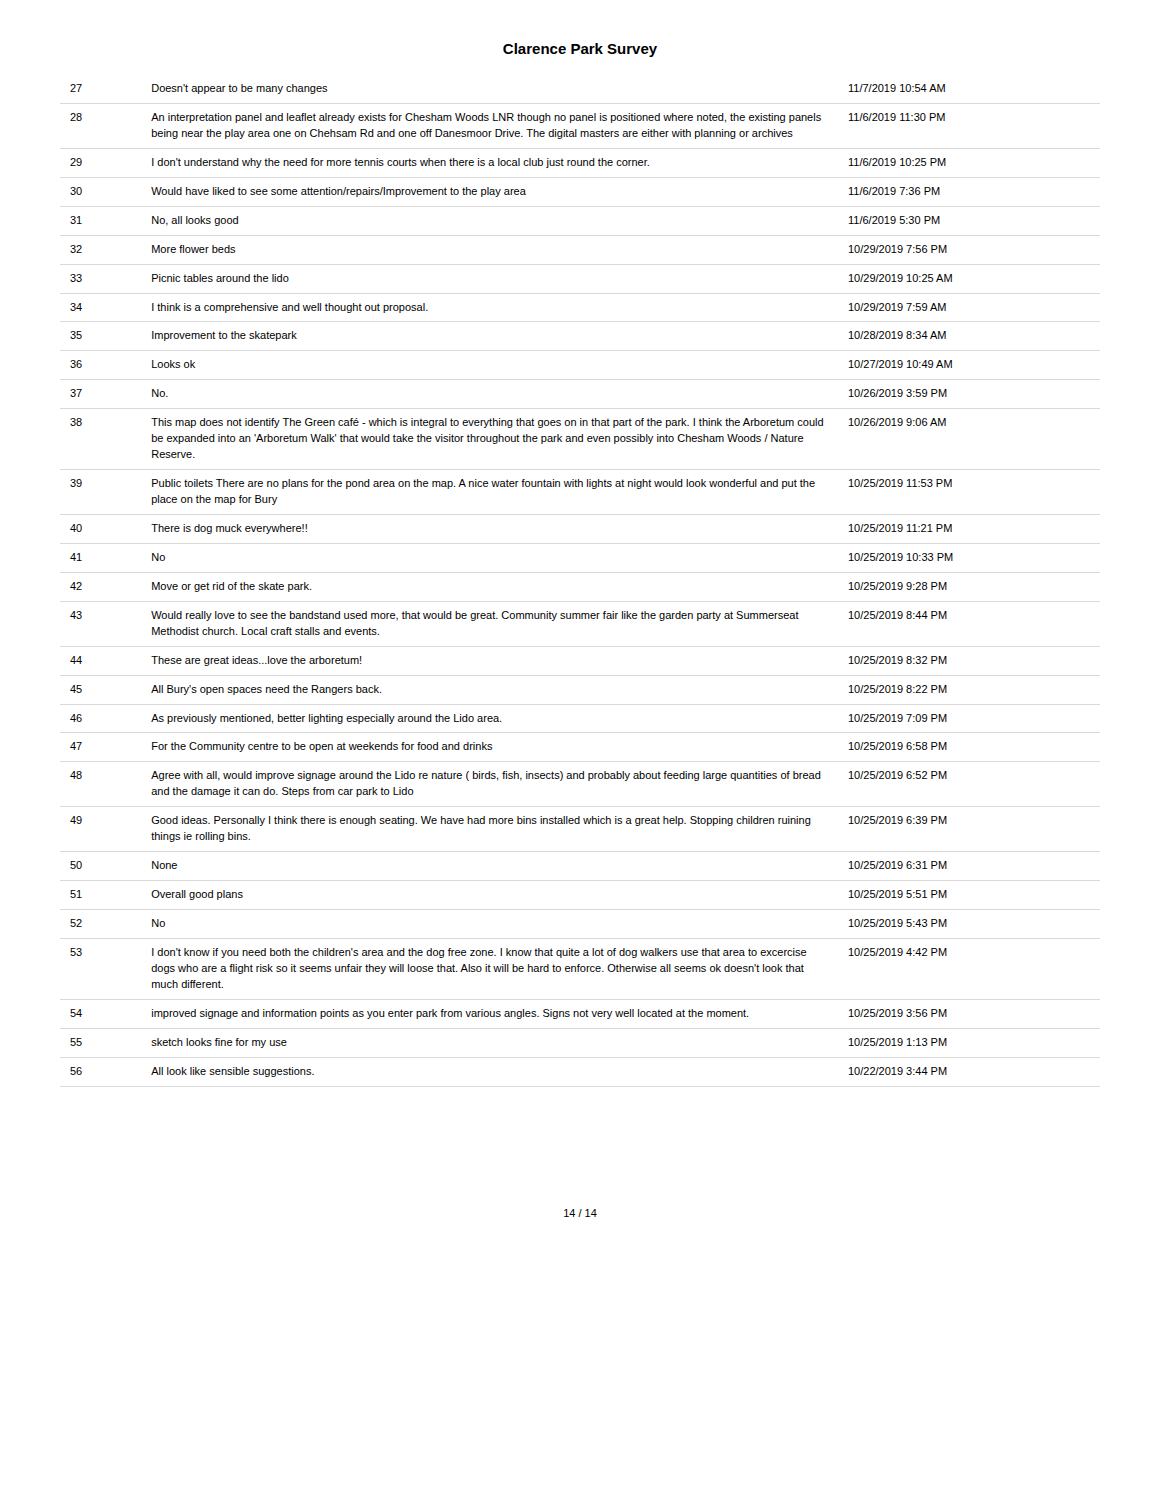Clarence Park Survey
| 27 | Doesn't appear to be many changes | 11/7/2019 10:54 AM |
| 28 | An interpretation panel and leaflet already exists for Chesham Woods LNR though no panel is positioned where noted, the existing panels being near the play area one on Chehsam Rd and one off Danesmoor Drive. The digital masters are either with planning or archives | 11/6/2019 11:30 PM |
| 29 | I don't understand why the need for more tennis courts when there is a local club just round the corner. | 11/6/2019 10:25 PM |
| 30 | Would have liked to see some attention/repairs/Improvement to the play area | 11/6/2019 7:36 PM |
| 31 | No, all looks good | 11/6/2019 5:30 PM |
| 32 | More flower beds | 10/29/2019 7:56 PM |
| 33 | Picnic tables around the lido | 10/29/2019 10:25 AM |
| 34 | I think is a comprehensive and well thought out proposal. | 10/29/2019 7:59 AM |
| 35 | Improvement to the skatepark | 10/28/2019 8:34 AM |
| 36 | Looks ok | 10/27/2019 10:49 AM |
| 37 | No. | 10/26/2019 3:59 PM |
| 38 | This map does not identify The Green café - which is integral to everything that goes on in that part of the park. I think the Arboretum could be expanded into an 'Arboretum Walk' that would take the visitor throughout the park and even possibly into Chesham Woods / Nature Reserve. | 10/26/2019 9:06 AM |
| 39 | Public toilets There are no plans for the pond area on the map. A nice water fountain with lights at night would look wonderful and put the place on the map for Bury | 10/25/2019 11:53 PM |
| 40 | There is dog muck everywhere!! | 10/25/2019 11:21 PM |
| 41 | No | 10/25/2019 10:33 PM |
| 42 | Move or get rid of the skate park. | 10/25/2019 9:28 PM |
| 43 | Would really love to see the bandstand used more, that would be great. Community summer fair like the garden party at Summerseat Methodist church. Local craft stalls and events. | 10/25/2019 8:44 PM |
| 44 | These are great ideas...love the arboretum! | 10/25/2019 8:32 PM |
| 45 | All Bury's open spaces need the Rangers back. | 10/25/2019 8:22 PM |
| 46 | As previously mentioned, better lighting especially around the Lido area. | 10/25/2019 7:09 PM |
| 47 | For the Community centre to be open at weekends for food and drinks | 10/25/2019 6:58 PM |
| 48 | Agree with all, would improve signage around the Lido re nature ( birds, fish, insects) and probably about feeding large quantities of bread and the damage it can do. Steps from car park to Lido | 10/25/2019 6:52 PM |
| 49 | Good ideas. Personally I think there is enough seating. We have had more bins installed which is a great help. Stopping children ruining things ie rolling bins. | 10/25/2019 6:39 PM |
| 50 | None | 10/25/2019 6:31 PM |
| 51 | Overall good plans | 10/25/2019 5:51 PM |
| 52 | No | 10/25/2019 5:43 PM |
| 53 | I don't know if you need both the children's area and the dog free zone. I know that quite a lot of dog walkers use that area to excercise dogs who are a flight risk so it seems unfair they will loose that. Also it will be hard to enforce. Otherwise all seems ok doesn't look that much different. | 10/25/2019 4:42 PM |
| 54 | improved signage and information points as you enter park from various angles. Signs not very well located at the moment. | 10/25/2019 3:56 PM |
| 55 | sketch looks fine for my use | 10/25/2019 1:13 PM |
| 56 | All look like sensible suggestions. | 10/22/2019 3:44 PM |
14 / 14